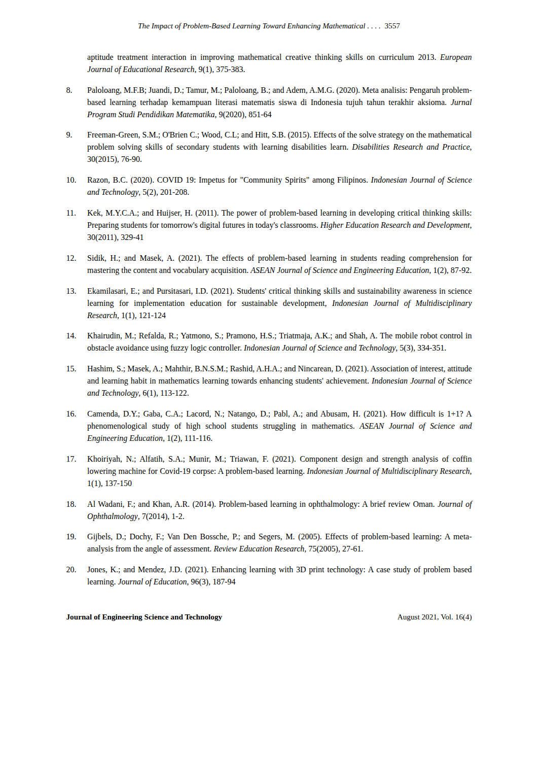The Impact of Problem-Based Learning Toward Enhancing Mathematical . . . . 3557
aptitude treatment interaction in improving mathematical creative thinking skills on curriculum 2013. European Journal of Educational Research, 9(1), 375-383.
Paloloang, M.F.B; Juandi, D.; Tamur, M.; Paloloang, B.; and Adem, A.M.G. (2020). Meta analisis: Pengaruh problem-based learning terhadap kemampuan literasi matematis siswa di Indonesia tujuh tahun terakhir aksioma. Jurnal Program Studi Pendidikan Matematika, 9(2020), 851-64
Freeman-Green, S.M.; O'Brien C.; Wood, C.L; and Hitt, S.B. (2015). Effects of the solve strategy on the mathematical problem solving skills of secondary students with learning disabilities learn. Disabilities Research and Practice, 30(2015), 76-90.
Razon, B.C. (2020). COVID 19: Impetus for "Community Spirits" among Filipinos. Indonesian Journal of Science and Technology, 5(2), 201-208.
Kek, M.Y.C.A.; and Huijser, H. (2011). The power of problem-based learning in developing critical thinking skills: Preparing students for tomorrow's digital futures in today's classrooms. Higher Education Research and Development, 30(2011), 329-41
Sidik, H.; and Masek, A. (2021). The effects of problem-based learning in students reading comprehension for mastering the content and vocabulary acquisition. ASEAN Journal of Science and Engineering Education, 1(2), 87-92.
Ekamilasari, E.; and Pursitasari, I.D. (2021). Students' critical thinking skills and sustainability awareness in science learning for implementation education for sustainable development, Indonesian Journal of Multidisciplinary Research, 1(1), 121-124
Khairudin, M.; Refalda, R.; Yatmono, S.; Pramono, H.S.; Triatmaja, A.K.; and Shah, A. The mobile robot control in obstacle avoidance using fuzzy logic controller. Indonesian Journal of Science and Technology, 5(3), 334-351.
Hashim, S.; Masek, A.; Mahthir, B.N.S.M.; Rashid, A.H.A.; and Nincarean, D. (2021). Association of interest, attitude and learning habit in mathematics learning towards enhancing students' achievement. Indonesian Journal of Science and Technology, 6(1), 113-122.
Camenda, D.Y.; Gaba, C.A.; Lacord, N.; Natango, D.; Pabl, A.; and Abusam, H. (2021). How difficult is 1+1? A phenomenological study of high school students struggling in mathematics. ASEAN Journal of Science and Engineering Education, 1(2), 111-116.
Khoiriyah, N.; Alfatih, S.A.; Munir, M.; Triawan, F. (2021). Component design and strength analysis of coffin lowering machine for Covid-19 corpse: A problem-based learning. Indonesian Journal of Multidisciplinary Research, 1(1), 137-150
Al Wadani, F.; and Khan, A.R. (2014). Problem-based learning in ophthalmology: A brief review Oman. Journal of Ophthalmology, 7(2014), 1-2.
Gijbels, D.; Dochy, F.; Van Den Bossche, P.; and Segers, M. (2005). Effects of problem-based learning: A meta-analysis from the angle of assessment. Review Education Research, 75(2005), 27-61.
Jones, K.; and Mendez, J.D. (2021). Enhancing learning with 3D print technology: A case study of problem based learning. Journal of Education, 96(3), 187-94
Journal of Engineering Science and Technology August 2021, Vol. 16(4)